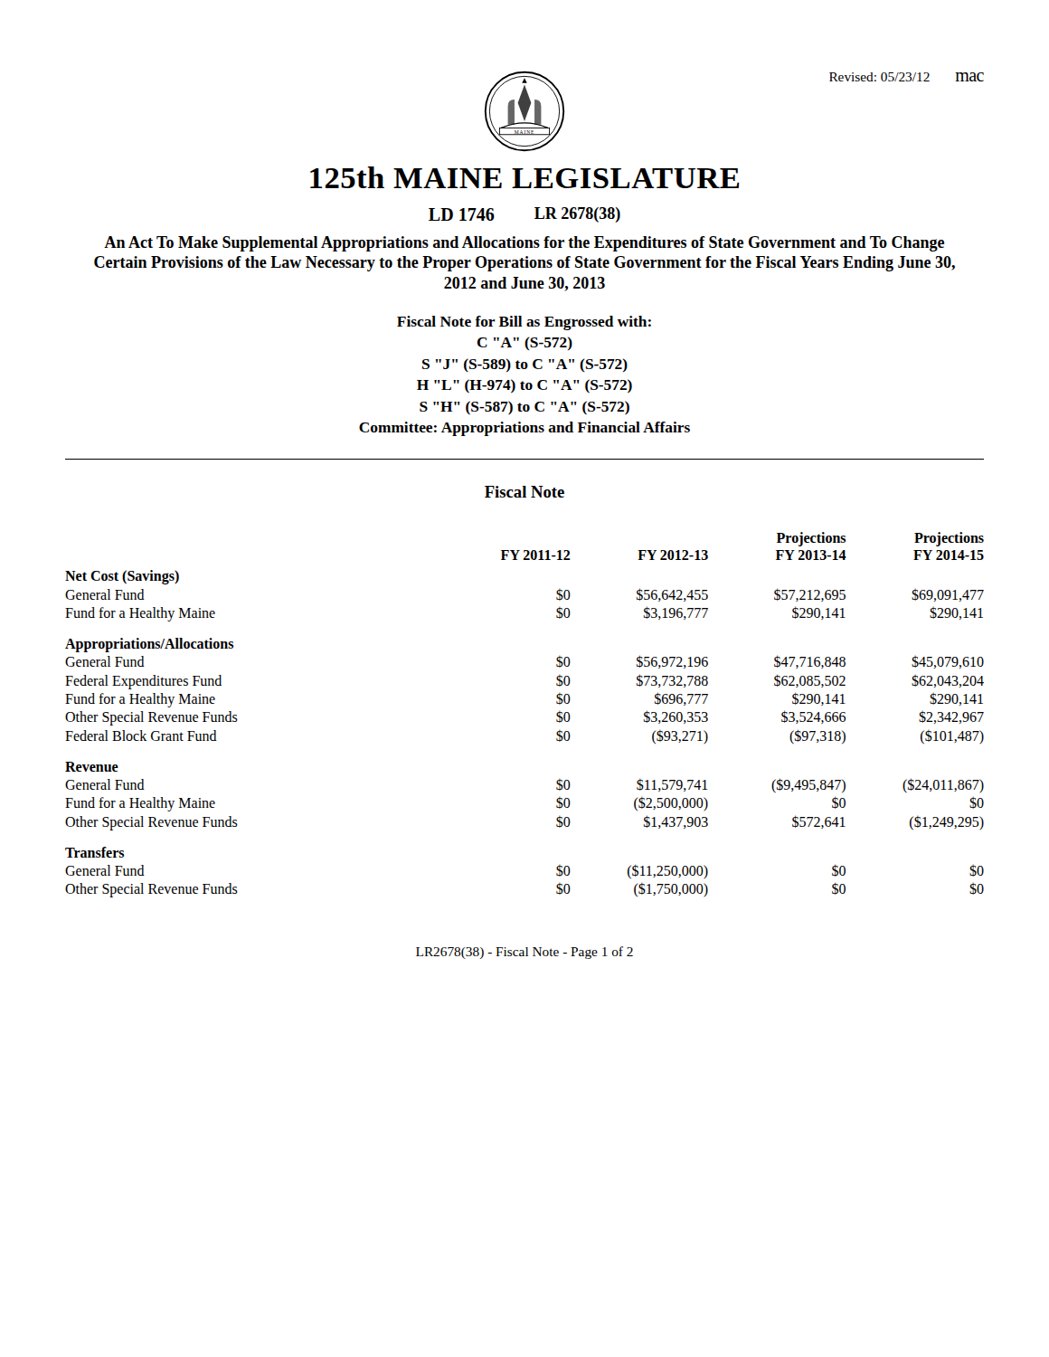Revised: 05/23/12 mac
MAINE
125th MAINE LEGISLATURE
LD 1746 LR 2678(38)
An Act To Make Supplemental Appropriations and Allocations for the Expenditures of State Government and To Change Certain Provisions of the Law Necessary to the Proper Operations of State Government for the Fiscal Years Ending June 30, 2012 and June 30, 2013
Fiscal Note for Bill as Engrossed with:
C "A" (S-572)
S "J" (S-589) to C "A" (S-572)
H "L" (H-974) to C "A" (S-572)
S "H" (S-587) to C "A" (S-572)
Committee: Appropriations and Financial Affairs
Fiscal Note
| | | | Projections | Projections |
| --- | --- | --- | --- | --- |
| | FY 2011-12 | FY 2012-13 | FY 2013-14 | FY 2014-15 |
| Net Cost (Savings) |
| General Fund | $0 | $56,642,455 | $57,212,695 | $69,091,477 |
| Fund for a Healthy Maine | $0 | $3,196,777 | $290,141 | $290,141 |
| Appropriations/Allocations |
| General Fund | $0 | $56,972,196 | $47,716,848 | $45,079,610 |
| Federal Expenditures Fund | $0 | $73,732,788 | $62,085,502 | $62,043,204 |
| Fund for a Healthy Maine | $0 | $696,777 | $290,141 | $290,141 |
| Other Special Revenue Funds | $0 | $3,260,353 | $3,524,666 | $2,342,967 |
| Federal Block Grant Fund | $0 | ($93,271) | ($97,318) | ($101,487) |
| Revenue |
| General Fund | $0 | $11,579,741 | ($9,495,847) | ($24,011,867) |
| Fund for a Healthy Maine | $0 | ($2,500,000) | $0 | $0 |
| Other Special Revenue Funds | $0 | $1,437,903 | $572,641 | ($1,249,295) |
| Transfers |
| General Fund | $0 | ($11,250,000) | $0 | $0 |
| Other Special Revenue Funds | $0 | ($1,750,000) | $0 | $0 |
LR2678(38) - Fiscal Note - Page 1 of 2